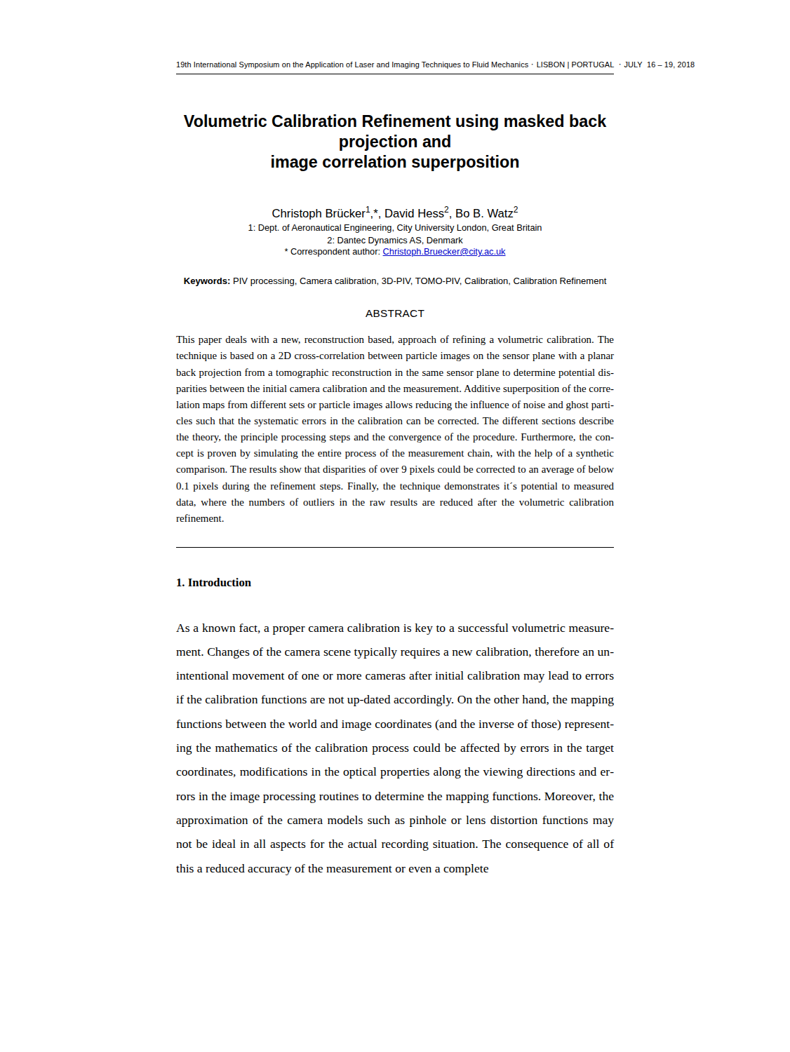19th International Symposium on the Application of Laser and Imaging Techniques to Fluid Mechanics・LISBON | PORTUGAL ・JULY 16 – 19, 2018
Volumetric Calibration Refinement using masked back projection and
image correlation superposition
Christoph Brücker1,*, David Hess2, Bo B. Watz2
1: Dept. of Aeronautical Engineering, City University London, Great Britain
2: Dantec Dynamics AS, Denmark
* Correspondent author: Christoph.Bruecker@city.ac.uk
Keywords: PIV processing, Camera calibration, 3D-PIV, TOMO-PIV, Calibration, Calibration Refinement
ABSTRACT
This paper deals with a new, reconstruction based, approach of refining a volumetric calibration. The technique is based on a 2D cross-correlation between particle images on the sensor plane with a planar back projection from a tomographic reconstruction in the same sensor plane to determine potential disparities between the initial camera calibration and the measurement. Additive superposition of the correlation maps from different sets or particle images allows reducing the influence of noise and ghost particles such that the systematic errors in the calibration can be corrected. The different sections describe the theory, the principle processing steps and the convergence of the procedure. Furthermore, the concept is proven by simulating the entire process of the measurement chain, with the help of a synthetic comparison. The results show that disparities of over 9 pixels could be corrected to an average of below 0.1 pixels during the refinement steps. Finally, the technique demonstrates it´s potential to measured data, where the numbers of outliers in the raw results are reduced after the volumetric calibration refinement.
1. Introduction
As a known fact, a proper camera calibration is key to a successful volumetric measurement. Changes of the camera scene typically requires a new calibration, therefore an unintentional movement of one or more cameras after initial calibration may lead to errors if the calibration functions are not up-dated accordingly. On the other hand, the mapping functions between the world and image coordinates (and the inverse of those) representing the mathematics of the calibration process could be affected by errors in the target coordinates, modifications in the optical properties along the viewing directions and errors in the image processing routines to determine the mapping functions. Moreover, the approximation of the camera models such as pinhole or lens distortion functions may not be ideal in all aspects for the actual recording situation. The consequence of all of this a reduced accuracy of the measurement or even a complete